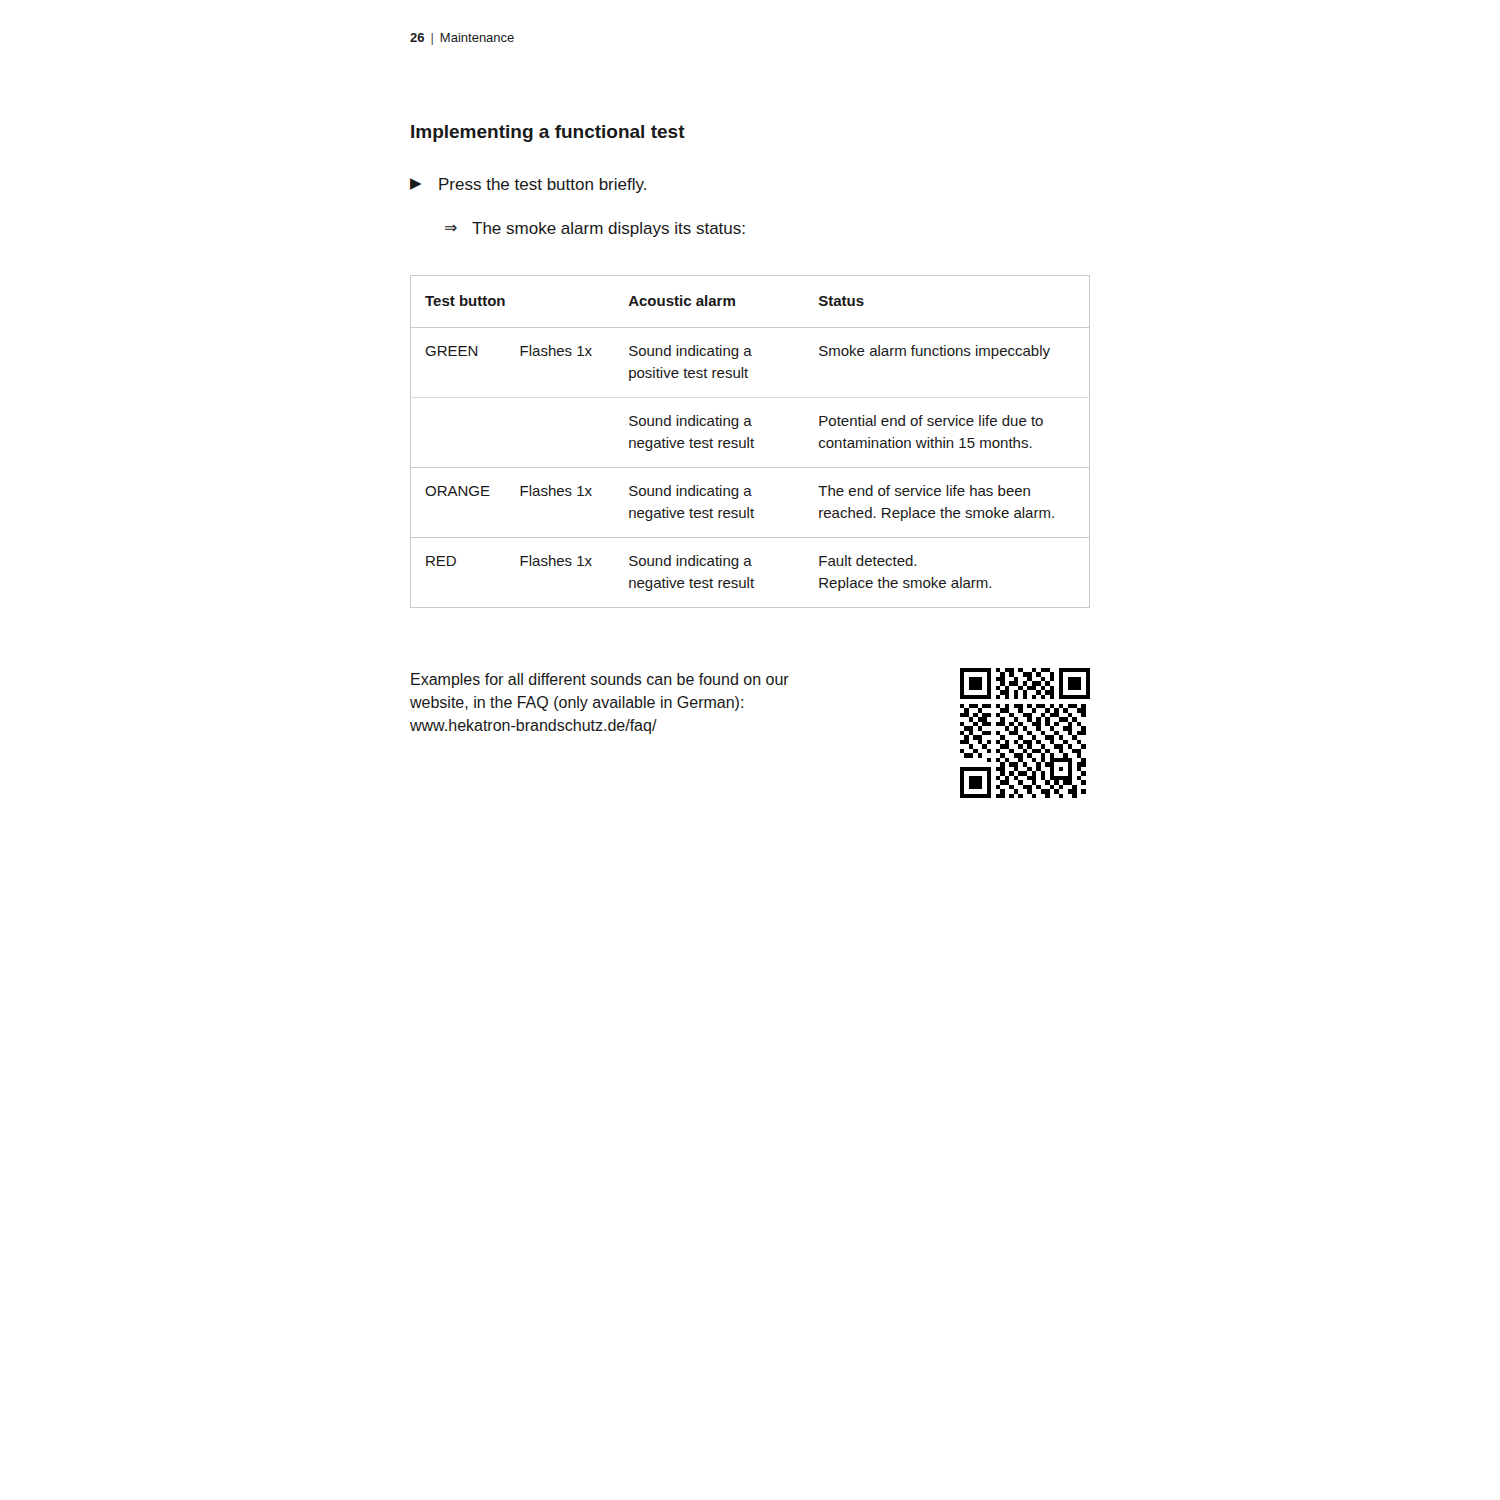26|Maintenance
Implementing a functional test
▶
Press the test button briefly.
⇒
The smoke alarm displays its status:
| Test button | Acoustic alarm | Status |
| --- | --- | --- |
| GREEN | Flashes 1x | Sound indicating a positive test result | Smoke alarm functions impeccably |
| | | Sound indicating a negative test result | Potential end of service life due to contamination within 15 months. |
| ORANGE | Flashes 1x | Sound indicating a negative test result | The end of service life has been reached. Replace the smoke alarm. |
| RED | Flashes 1x | Sound indicating a negative test result | Fault detected. Replace the smoke alarm. |
Examples for all different sounds can be found on our website, in the FAQ (only available in German):
www.hekatron-brandschutz.de/faq/